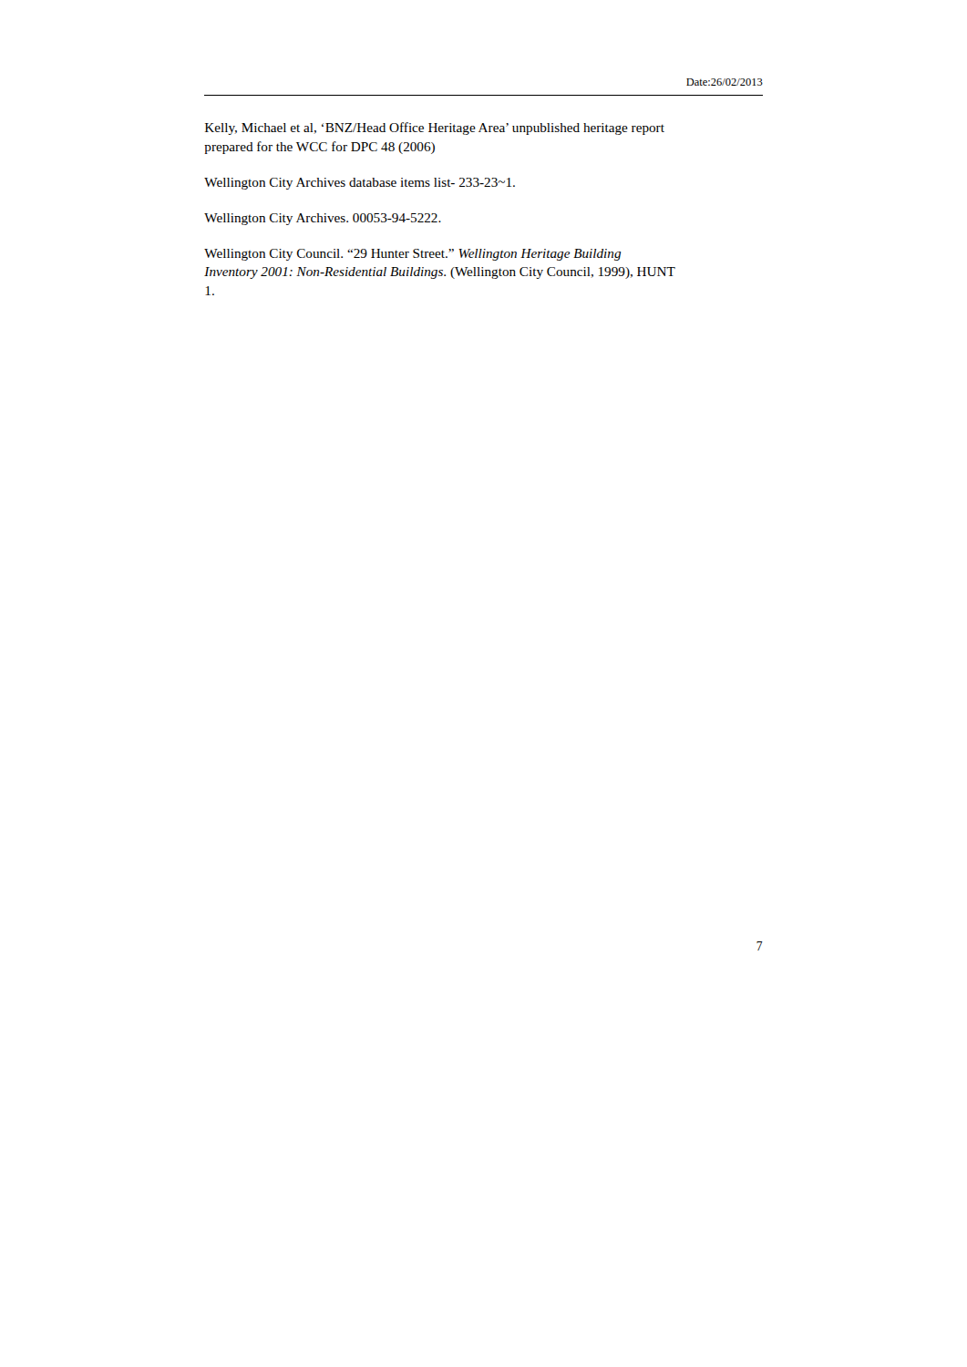Date:26/02/2013
Kelly, Michael et al, ‘BNZ/Head Office Heritage Area’ unpublished heritage report prepared for the WCC for DPC 48 (2006)
Wellington City Archives database items list- 233-23~1.
Wellington City Archives. 00053-94-5222.
Wellington City Council. “29 Hunter Street.” Wellington Heritage Building Inventory 2001: Non-Residential Buildings. (Wellington City Council, 1999), HUNT 1.
7